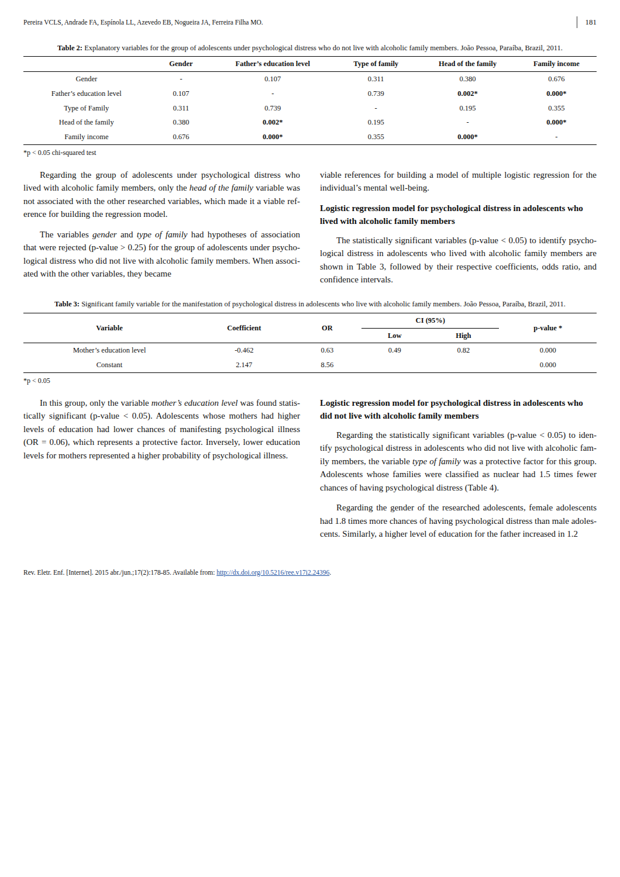Pereira VCLS, Andrade FA, Espínola LL, Azevedo EB, Nogueira JA, Ferreira Filha MO.
181
Table 2: Explanatory variables for the group of adolescents under psychological distress who do not live with alcoholic family members. João Pessoa, Paraíba, Brazil, 2011.
| | Gender | Father’s education level | Type of family | Head of the family | Family income |
| --- | --- | --- | --- | --- | --- |
| Gender | - | 0.107 | 0.311 | 0.380 | 0.676 |
| Father’s education level | 0.107 | - | 0.739 | 0.002* | 0.000* |
| Type of Family | 0.311 | 0.739 | - | 0.195 | 0.355 |
| Head of the family | 0.380 | 0.002* | 0.195 | - | 0.000* |
| Family income | 0.676 | 0.000* | 0.355 | 0.000* | - |
*p < 0.05 chi-squared test
Regarding the group of adolescents under psychological distress who lived with alcoholic family members, only the head of the family variable was not associated with the other researched variables, which made it a viable reference for building the regression model.
The variables gender and type of family had hypotheses of association that were rejected (p-value > 0.25) for the group of adolescents under psychological distress who did not live with alcoholic family members. When associated with the other variables, they became
viable references for building a model of multiple logistic regression for the individual’s mental well-being.
Logistic regression model for psychological distress in adolescents who lived with alcoholic family members
The statistically significant variables (p-value < 0.05) to identify psychological distress in adolescents who lived with alcoholic family members are shown in Table 3, followed by their respective coefficients, odds ratio, and confidence intervals.
Table 3: Significant family variable for the manifestation of psychological distress in adolescents who live with alcoholic family members. João Pessoa, Paraíba, Brazil, 2011.
| Variable | Coefficient | OR | CI (95%) | p-value * |
| --- | --- | --- | --- | --- |
| Low | High |
| Mother’s education level | -0.462 | 0.63 | 0.49 | 0.82 | 0.000 |
| Constant | 2.147 | 8.56 | | | 0.000 |
*p < 0.05
In this group, only the variable mother’s education level was found statistically significant (p-value < 0.05). Adolescents whose mothers had higher levels of education had lower chances of manifesting psychological illness (OR = 0.06), which represents a protective factor. Inversely, lower education levels for mothers represented a higher probability of psychological illness.
Logistic regression model for psychological distress in adolescents who did not live with alcoholic family members
Regarding the statistically significant variables (p-value < 0.05) to identify psychological distress in adolescents who did not live with alcoholic family members, the variable type of family was a protective factor for this group. Adolescents whose families were classified as nuclear had 1.5 times fewer chances of having psychological distress (Table 4).
Regarding the gender of the researched adolescents, female adolescents had 1.8 times more chances of having psychological distress than male adolescents. Similarly, a higher level of education for the father increased in 1.2
Rev. Eletr. Enf. [Internet]. 2015 abr./jun.;17(2):178-85. Available from: http://dx.doi.org/10.5216/ree.v17i2.24396.